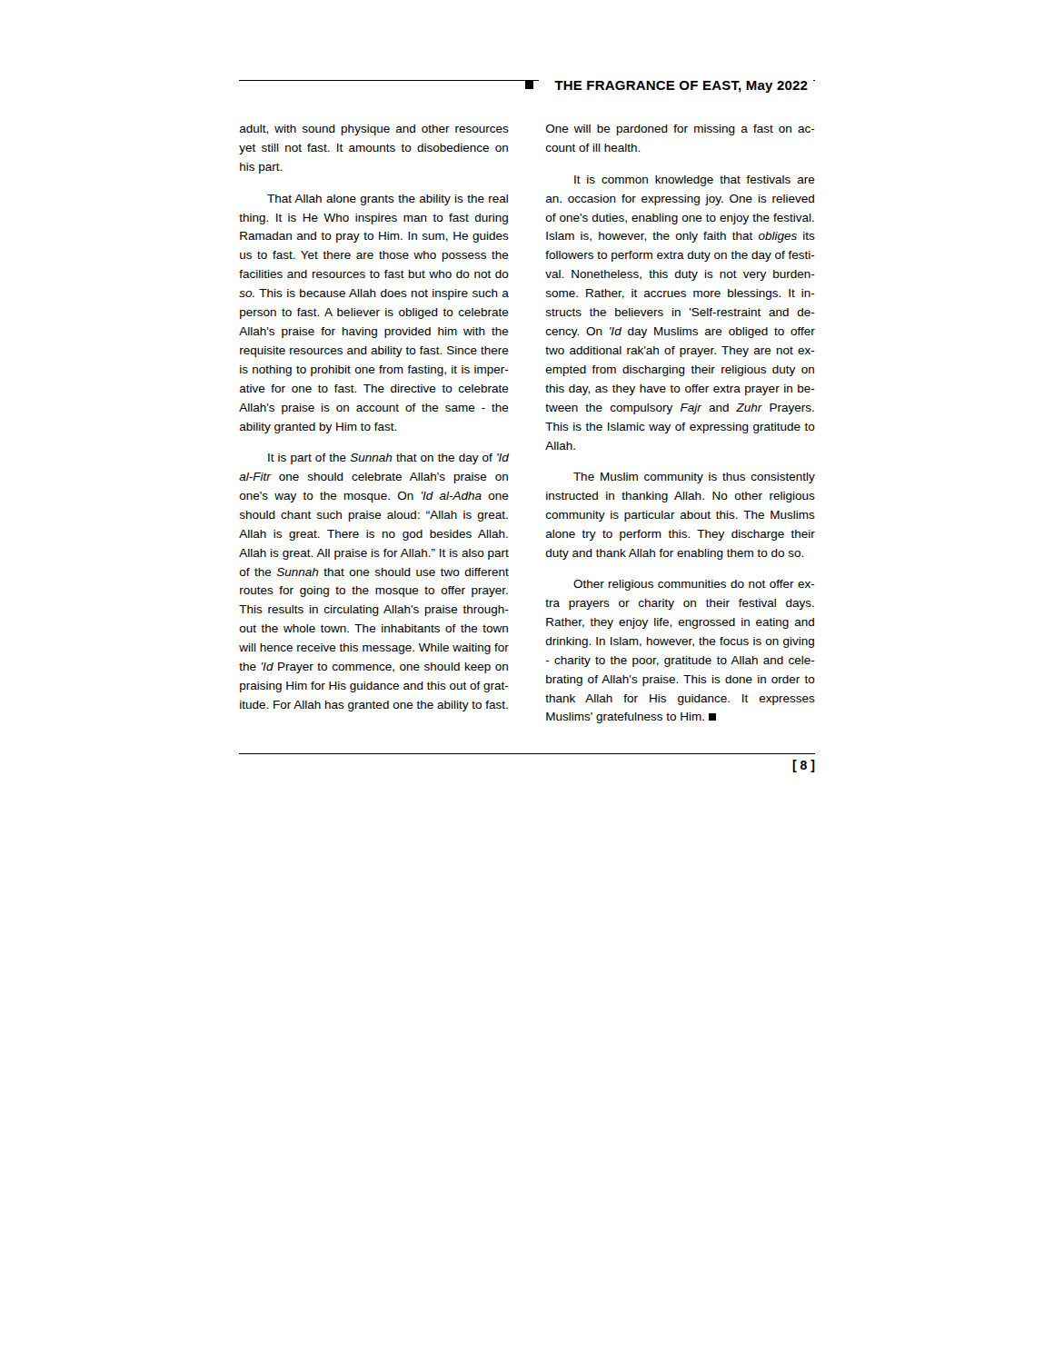THE FRAGRANCE OF EAST, May 2022
adult, with sound physique and other resources yet still not fast. It amounts to disobedience on his part.
That Allah alone grants the ability is the real thing. It is He Who inspires man to fast during Ramadan and to pray to Him. In sum, He guides us to fast. Yet there are those who possess the facilities and resources to fast but who do not do so. This is because Allah does not inspire such a person to fast. A believer is obliged to celebrate Allah's praise for having provided him with the requisite resources and ability to fast. Since there is nothing to prohibit one from fasting, it is imperative for one to fast. The directive to celebrate Allah's praise is on account of the same - the ability granted by Him to fast.
It is part of the Sunnah that on the day of 'Id al-Fitr one should celebrate Allah's praise on one's way to the mosque. On 'Id al-Adha one should chant such praise aloud: “Allah is great. Allah is great. There is no god besides Allah. Allah is great. All praise is for Allah.” It is also part of the Sunnah that one should use two different routes for going to the mosque to offer prayer. This results in circulating Allah's praise throughout the whole town. The inhabitants of the town will hence receive this message. While waiting for the 'Id Prayer to commence, one should keep on praising Him for His guidance and this out of gratitude. For Allah has granted one the ability to fast. One will be pardoned for missing a fast on account of ill health.
It is common knowledge that festivals are an. occasion for expressing joy. One is relieved of one's duties, enabling one to enjoy the festival. Islam is, however, the only faith that obliges its followers to perform extra duty on the day of festival. Nonetheless, this duty is not very burdensome. Rather, it accrues more blessings. It instructs the believers in 'Self-restraint and decency. On 'Id day Muslims are obliged to offer two additional rak'ah of prayer. They are not exempted from discharging their religious duty on this day, as they have to offer extra prayer in between the compulsory Fajr and Zuhr Prayers. This is the Islamic way of expressing gratitude to Allah.
The Muslim community is thus consistently instructed in thanking Allah. No other religious community is particular about this. The Muslims alone try to perform this. They discharge their duty and thank Allah for enabling them to do so.
Other religious communities do not offer extra prayers or charity on their festival days. Rather, they enjoy life, engrossed in eating and drinking. In Islam, however, the focus is on giving - charity to the poor, gratitude to Allah and celebrating of Allah's praise. This is done in order to thank Allah for His guidance. It expresses Muslims' gratefulness to Him.
[ 8 ]